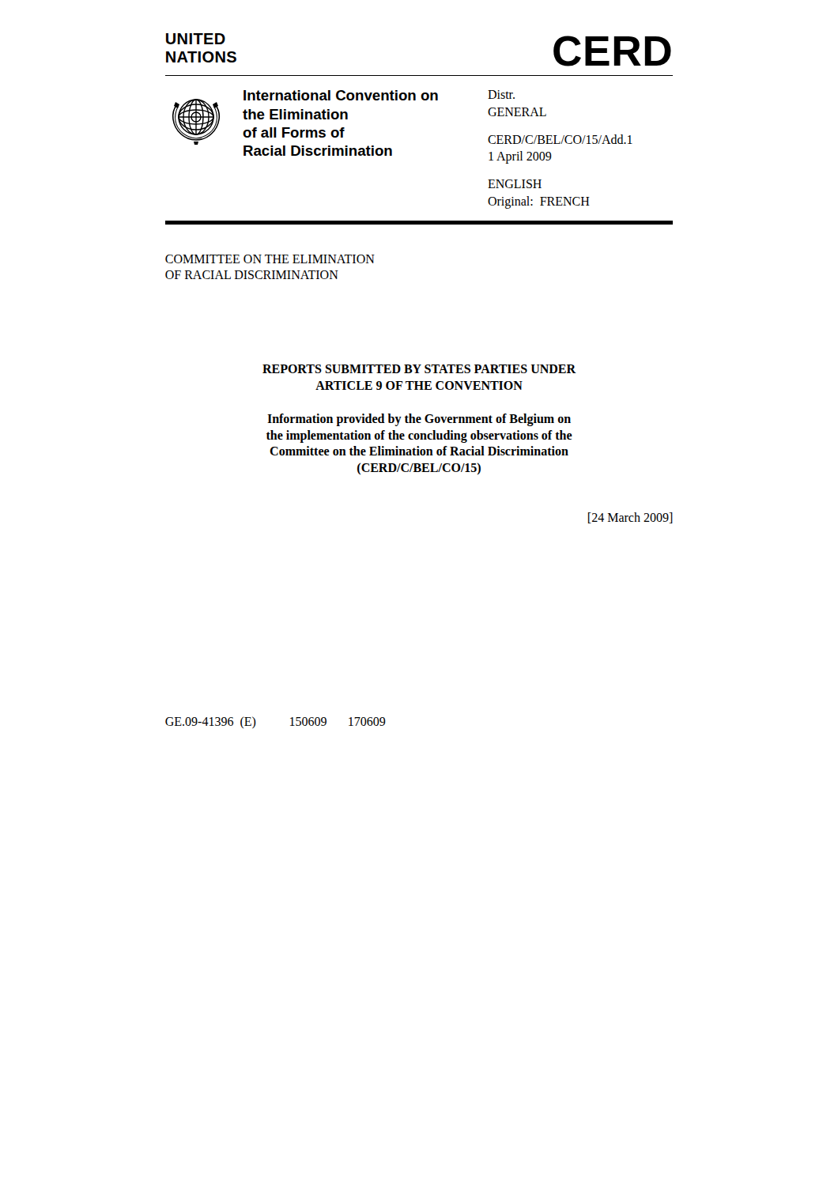UNITED
NATIONS
CERD
International Convention on
the Elimination
of all Forms of
Racial Discrimination
Distr.
GENERAL
CERD/C/BEL/CO/15/Add.1
1 April 2009
ENGLISH
Original: FRENCH
COMMITTEE ON THE ELIMINATION
OF RACIAL DISCRIMINATION
Reports submitted by States parties under
article 9 of the Convention
Information provided by the Government of Belgium on
the implementation of the concluding observations of the
Committee on the Elimination of Racial Discrimination
(CERD/C/BEL/CO/15)
[24 March 2009]
GE.09-41396 (E) 150609 170609